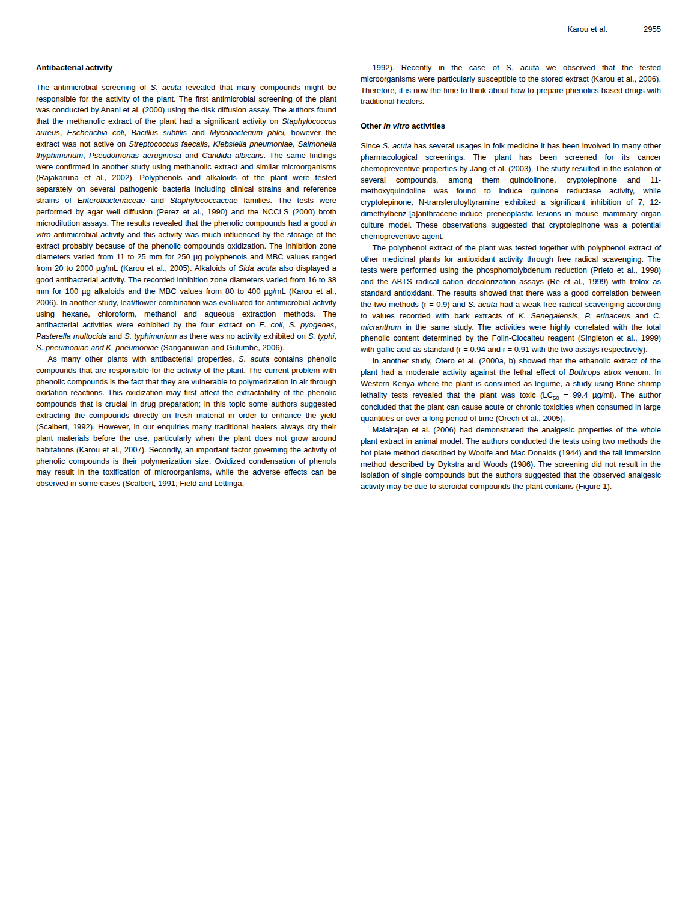Karou et al. 2955
Antibacterial activity
The antimicrobial screening of S. acuta revealed that many compounds might be responsible for the activity of the plant. The first antimicrobial screening of the plant was conducted by Anani et al. (2000) using the disk diffusion assay. The authors found that the methanolic extract of the plant had a significant activity on Staphylococcus aureus, Escherichia coli, Bacillus subtilis and Mycobacterium phlei, however the extract was not active on Streptococcus faecalis, Klebsiella pneumoniae, Salmonella thyphimurium, Pseudomonas aeruginosa and Candida albicans. The same findings were confirmed in another study using methanolic extract and similar microorganisms (Rajakaruna et al., 2002). Polyphenols and alkaloids of the plant were tested separately on several pathogenic bacteria including clinical strains and reference strains of Enterobacteriaceae and Staphylococcaceae families. The tests were performed by agar well diffusion (Perez et al., 1990) and the NCCLS (2000) broth microdilution assays. The results revealed that the phenolic compounds had a good in vitro antimicrobial activity and this activity was much influenced by the storage of the extract probably because of the phenolic compounds oxidization. The inhibition zone diameters varied from 11 to 25 mm for 250 µg polyphenols and MBC values ranged from 20 to 2000 µg/mL (Karou et al., 2005). Alkaloids of Sida acuta also displayed a good antibacterial activity. The recorded inhibition zone diameters varied from 16 to 38 mm for 100 µg alkaloids and the MBC values from 80 to 400 µg/mL (Karou et al., 2006). In another study, leaf/flower combination was evaluated for antimicrobial activity using hexane, chloroform, methanol and aqueous extraction methods. The antibacterial activities were exhibited by the four extract on E. coli, S. pyogenes, Pasterella multocida and S. typhimurium as there was no activity exhibited on S. typhi, S. pneumoniae and K. pneumoniae (Sanganuwan and Gulumbe, 2006).
As many other plants with antibacterial properties, S. acuta contains phenolic compounds that are responsible for the activity of the plant. The current problem with phenolic compounds is the fact that they are vulnerable to polymerization in air through oxidation reactions. This oxidization may first affect the extractability of the phenolic compounds that is crucial in drug preparation; in this topic some authors suggested extracting the compounds directly on fresh material in order to enhance the yield (Scalbert, 1992). However, in our enquiries many traditional healers always dry their plant materials before the use, particularly when the plant does not grow around habitations (Karou et al., 2007). Secondly, an important factor governing the activity of phenolic compounds is their polymerization size. Oxidized condensation of phenols may result in the toxification of microorganisms, while the adverse effects can be observed in some cases (Scalbert, 1991; Field and Lettinga,
1992). Recently in the case of S. acuta we observed that the tested microorganisms were particularly susceptible to the stored extract (Karou et al., 2006). Therefore, it is now the time to think about how to prepare phenolics-based drugs with traditional healers.
Other in vitro activities
Since S. acuta has several usages in folk medicine it has been involved in many other pharmacological screenings. The plant has been screened for its cancer chemopreventive properties by Jang et al. (2003). The study resulted in the isolation of several compounds, among them quindolinone, cryptolepinone and 11-methoxyquindoline was found to induce quinone reductase activity, while cryptolepinone, N-transferuloyltyramine exhibited a significant inhibition of 7, 12-dimethylbenz-[a]anthracene-induce preneoplastic lesions in mouse mammary organ culture model. These observations suggested that cryptolepinone was a potential chemopreventive agent.
The polyphenol extract of the plant was tested together with polyphenol extract of other medicinal plants for antioxidant activity through free radical scavenging. The tests were performed using the phosphomolybdenum reduction (Prieto et al., 1998) and the ABTS radical cation decolorization assays (Re et al., 1999) with trolox as standard antioxidant. The results showed that there was a good correlation between the two methods (r = 0.9) and S. acuta had a weak free radical scavenging according to values recorded with bark extracts of K. Senegalensis, P. erinaceus and C. micranthum in the same study. The activities were highly correlated with the total phenolic content determined by the Folin-Ciocalteu reagent (Singleton et al., 1999) with gallic acid as standard (r = 0.94 and r = 0.91 with the two assays respectively).
In another study, Otero et al. (2000a, b) showed that the ethanolic extract of the plant had a moderate activity against the lethal effect of Bothrops atrox venom. In Western Kenya where the plant is consumed as legume, a study using Brine shrimp lethality tests revealed that the plant was toxic (LC50 = 99.4 µg/ml). The author concluded that the plant can cause acute or chronic toxicities when consumed in large quantities or over a long period of time (Orech et al., 2005).
Malairajan et al. (2006) had demonstrated the analgesic properties of the whole plant extract in animal model. The authors conducted the tests using two methods the hot plate method described by Woolfe and Mac Donalds (1944) and the tail immersion method described by Dykstra and Woods (1986). The screening did not result in the isolation of single compounds but the authors suggested that the observed analgesic activity may be due to steroidal compounds the plant contains (Figure 1).